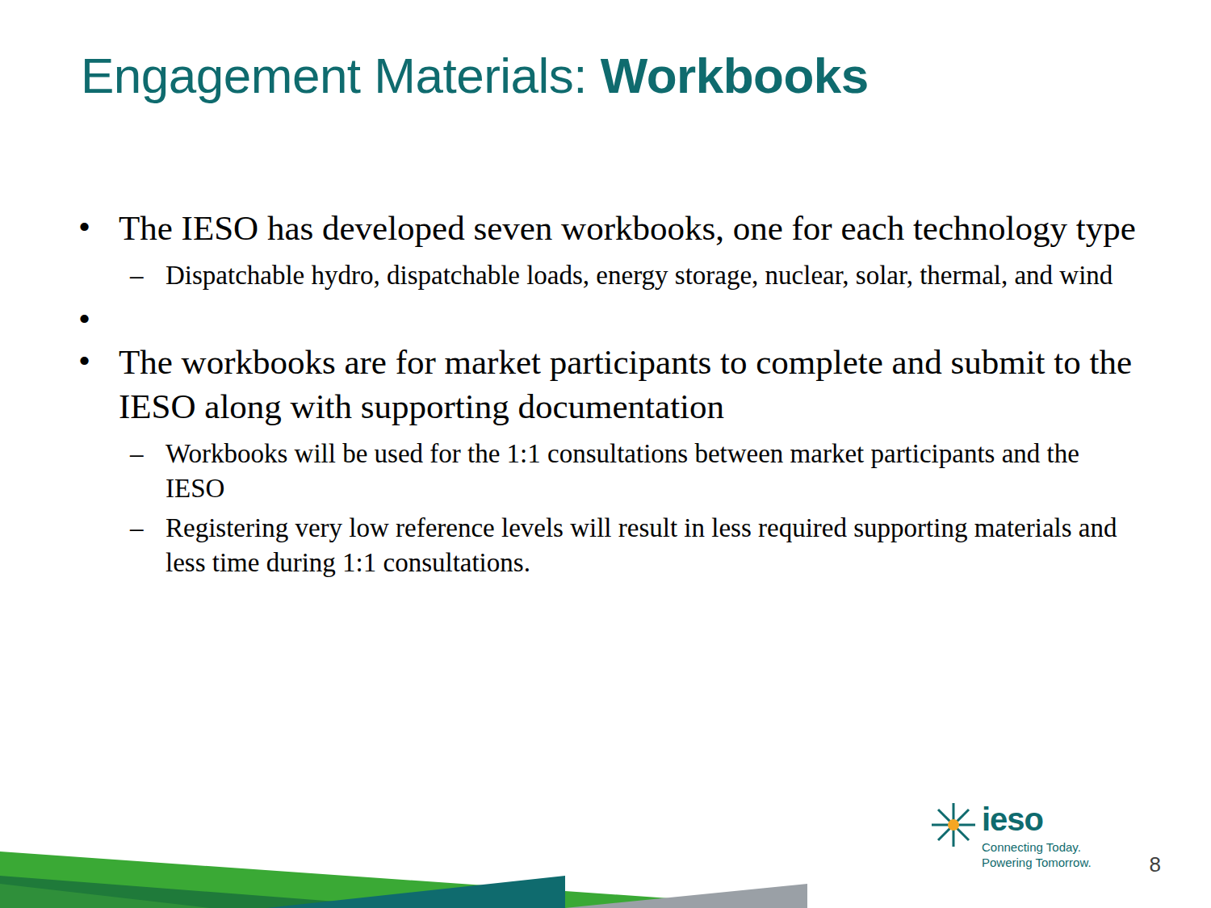Engagement Materials: Workbooks
The IESO has developed seven workbooks, one for each technology type
Dispatchable hydro, dispatchable loads, energy storage, nuclear, solar, thermal, and wind
The workbooks are for market participants to complete and submit to the IESO along with supporting documentation
Workbooks will be used for the 1:1 consultations between market participants and the IESO
Registering very low reference levels will result in less required supporting materials and less time during 1:1 consultations.
ieso
Connecting Today.
Powering Tomorrow.
8